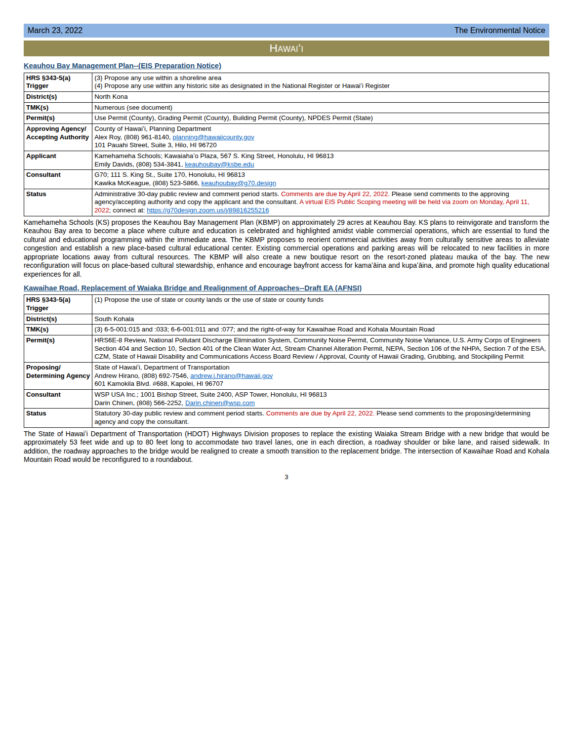March 23, 2022 The Environmental Notice
Hawaiʻi
Keauhou Bay Management Plan--(EIS Preparation Notice)
| HRS §343-5(a) Trigger | (3) Propose any use within a shoreline area (4) Propose any use within any historic site as designated in the National Register or Hawaiʻi Register |
| District(s) | North Kona |
| TMK(s) | Numerous (see document) |
| Permit(s) | Use Permit (County), Grading Permit (County), Building Permit (County), NPDES Permit (State) |
| Approving Agency/ Accepting Authority | County of Hawaiʻi, Planning Department Alex Roy, (808) 961-8140, planning@hawaiicounty.gov 101 Pauahi Street, Suite 3, Hilo, HI 96720 |
| Applicant | Kamehameha Schools; Kawaiahaʻo Plaza, 567 S. King Street, Honolulu, HI 96813 Emily Davids, (808) 534-3841, keauhoubay@ksbe.edu |
| Consultant | G70; 111 S. King St., Suite 170, Honolulu, HI 96813 Kawika McKeague, (808) 523-5866, keauhoubay@g70.design |
| Status | Administrative 30-day public review and comment period starts. Comments are due by April 22, 2022. Please send comments to the approving agency/accepting authority and copy the applicant and the consultant. A virtual EIS Public Scoping meeting will be held via zoom on Monday, April 11, 2022 ; connect at: https://g70design.zoom.us/j/89816255216 |
Kamehameha Schools (KS) proposes the Keauhou Bay Management Plan (KBMP) on approximately 29 acres at Keauhou Bay. KS plans to reinvigorate and transform the Keauhou Bay area to become a place where culture and education is celebrated and highlighted amidst viable commercial operations, which are essential to fund the cultural and educational programming within the immediate area. The KBMP proposes to reorient commercial activities away from culturally sensitive areas to alleviate congestion and establish a new place-based cultural educational center. Existing commercial operations and parking areas will be relocated to new facilities in more appropriate locations away from cultural resources. The KBMP will also create a new boutique resort on the resort-zoned plateau mauka of the bay. The new reconfiguration will focus on place-based cultural stewardship, enhance and encourage bayfront access for kamaʻāina and kupaʻāina, and promote high quality educational experiences for all.
Kawaihae Road, Replacement of Waiaka Bridge and Realignment of Approaches--Draft EA (AFNSI)
| HRS §343-5(a) Trigger | (1) Propose the use of state or county lands or the use of state or county funds |
| District(s) | South Kohala |
| TMK(s) | (3) 6-5-001:015 and :033; 6-6-001:011 and :077; and the right-of-way for Kawaihae Road and Kohala Mountain Road |
| Permit(s) | HRS6E-8 Review, National Pollutant Discharge Elimination System, Community Noise Permit, Community Noise Variance, U.S. Army Corps of Engineers Section 404 and Section 10, Section 401 of the Clean Water Act, Stream Channel Alteration Permit, NEPA, Section 106 of the NHPA, Section 7 of the ESA, CZM, State of Hawaii Disability and Communications Access Board Review / Approval, County of Hawaii Grading, Grubbing, and Stockpiling Permit |
| Proposing/ Determining Agency | State of Hawaiʻi, Department of Transportation Andrew Hirano, (808) 692-7546, andrew.j.hirano@hawaii.gov 601 Kamokila Blvd. #688, Kapolei, HI 96707 |
| Consultant | WSP USA Inc.; 1001 Bishop Street, Suite 2400, ASP Tower, Honolulu, HI 96813 Darin Chinen, (808) 566-2252, Darin.chinen@wsp.com |
| Status | Statutory 30-day public review and comment period starts. Comments are due by April 22, 2022. Please send comments to the proposing/determining agency and copy the consultant. |
The State of Hawaiʻi Department of Transportation (HDOT) Highways Division proposes to replace the existing Waiaka Stream Bridge with a new bridge that would be approximately 53 feet wide and up to 80 feet long to accommodate two travel lanes, one in each direction, a roadway shoulder or bike lane, and raised sidewalk. In addition, the roadway approaches to the bridge would be realigned to create a smooth transition to the replacement bridge. The intersection of Kawaihae Road and Kohala Mountain Road would be reconfigured to a roundabout.
3